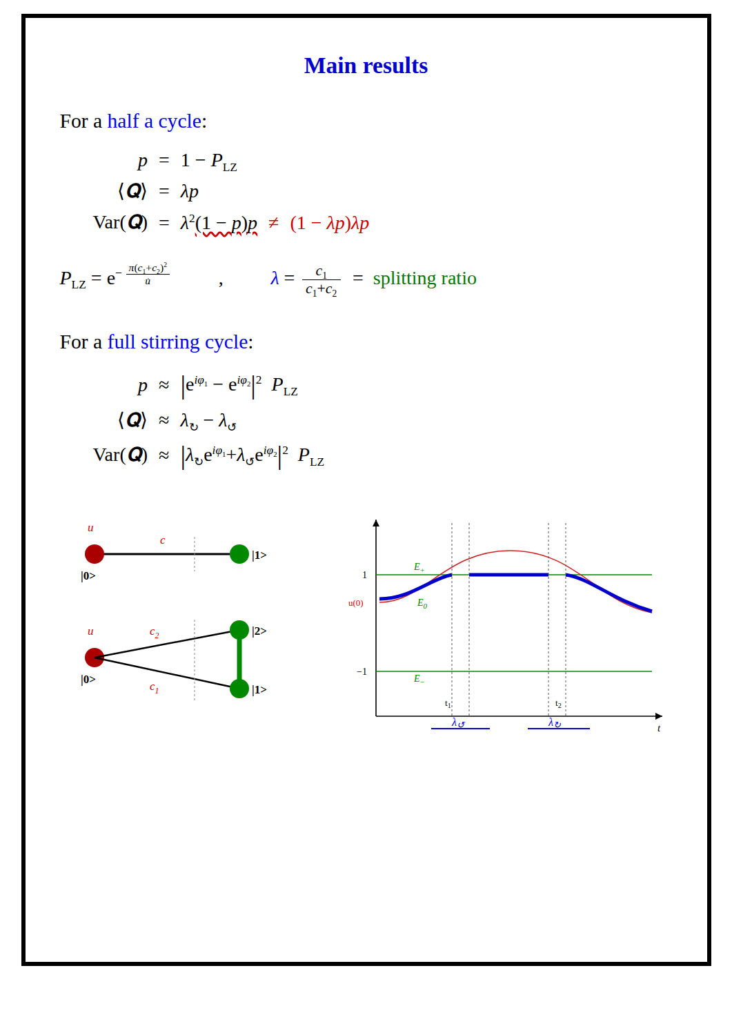Main results
For a half a cycle:
| p | = | 1 − P LZ | | |
| ⟨ 𝐐 ⟩ | = | λp | | |
| Var ( 𝐐 ) | = | λ 2 (1 − p ) p | ≠ | (1 − λp ) λp |
PLZ = e− π(c1+c2)2 u̇ , λ = c1 c1+c2 = splitting ratio
For a full stirring cycle:
| p | ≈ | / e iφ 1 − e iφ 2 / 2 P LZ |
| ⟨ 𝐐 ⟩ | ≈ | λ ↻ − λ ↺ |
| Var ( 𝐐 ) | ≈ | / λ ↻ e iφ 1 + λ ↺ e iφ 2 / 2 P LZ |
u c |0> |1> u c2 c1 |0> |2> |1>
t 1 −1 E+ E− u(0) E0 t1 t2 λ↺ λ↻